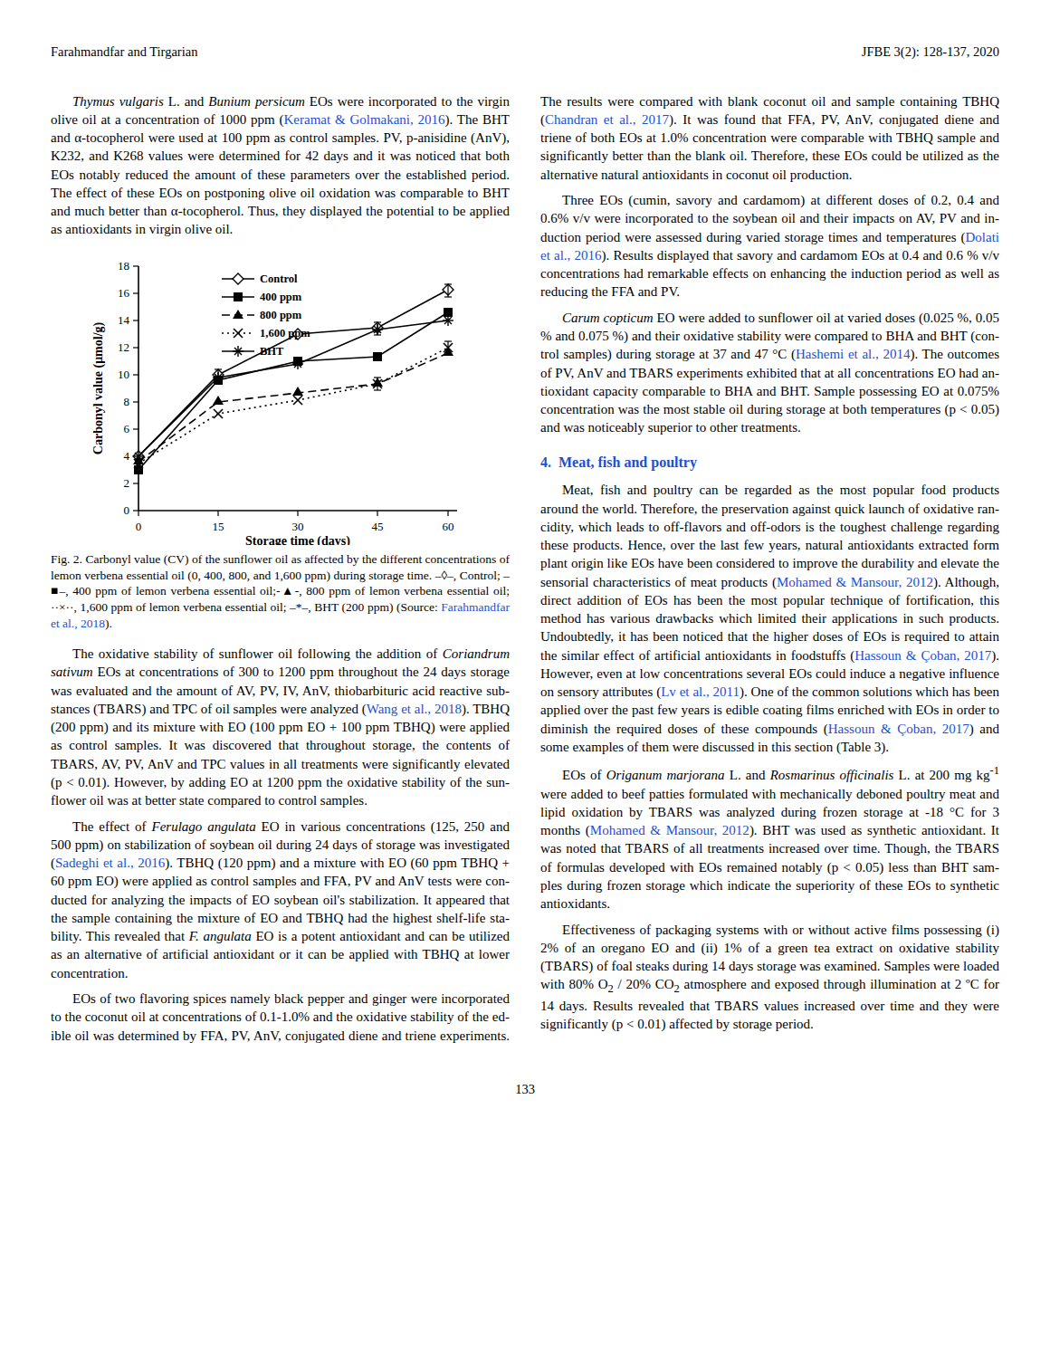Farahmandfar and Tirgarian
JFBE 3(2): 128-137, 2020
Thymus vulgaris L. and Bunium persicum EOs were incorporated to the virgin olive oil at a concentration of 1000 ppm (Keramat & Golmakani, 2016). The BHT and α-tocopherol were used at 100 ppm as control samples. PV, p-anisidine (AnV), K232, and K268 values were determined for 42 days and it was noticed that both EOs notably reduced the amount of these parameters over the established period. The effect of these EOs on postponing olive oil oxidation was comparable to BHT and much better than α-tocopherol. Thus, they displayed the potential to be applied as antioxidants in virgin olive oil.
0 2 4 6 8 10 12 14 16 18 0 15 30 45 60 Storage time (days) Carbonyl value (μmol/g) Control 400 ppm 800 ppm 1,600 ppm BHT
Fig. 2. Carbonyl value (CV) of the sunflower oil as affected by the different concentrations of lemon verbena essential oil (0, 400, 800, and 1,600 ppm) during storage time. –◊–, Control; –■–, 400 ppm of lemon verbena essential oil;-▲-, 800 ppm of lemon verbena essential oil; ··×··, 1,600 ppm of lemon verbena essential oil; –*–, BHT (200 ppm) (Source: Farahmandfar et al., 2018).
The oxidative stability of sunflower oil following the addition of Coriandrum sativum EOs at concentrations of 300 to 1200 ppm throughout the 24 days storage was evaluated and the amount of AV, PV, IV, AnV, thiobarbituric acid reactive substances (TBARS) and TPC of oil samples were analyzed (Wang et al., 2018). TBHQ (200 ppm) and its mixture with EO (100 ppm EO + 100 ppm TBHQ) were applied as control samples. It was discovered that throughout storage, the contents of TBARS, AV, PV, AnV and TPC values in all treatments were significantly elevated (p < 0.01). However, by adding EO at 1200 ppm the oxidative stability of the sunflower oil was at better state compared to control samples.
The effect of Ferulago angulata EO in various concentrations (125, 250 and 500 ppm) on stabilization of soybean oil during 24 days of storage was investigated (Sadeghi et al., 2016). TBHQ (120 ppm) and a mixture with EO (60 ppm TBHQ + 60 ppm EO) were applied as control samples and FFA, PV and AnV tests were conducted for analyzing the impacts of EO soybean oil's stabilization. It appeared that the sample containing the mixture of EO and TBHQ had the highest shelf-life stability. This revealed that F. angulata EO is a potent antioxidant and can be utilized as an alternative of artificial antioxidant or it can be applied with TBHQ at lower concentration.
EOs of two flavoring spices namely black pepper and ginger were incorporated to the coconut oil at concentrations of 0.1-1.0% and the oxidative stability of the edible oil was determined by FFA, PV, AnV, conjugated diene and triene experiments. The results were compared with blank coconut oil and sample containing TBHQ (Chandran et al., 2017). It was found that FFA, PV, AnV, conjugated diene and triene of both EOs at 1.0% concentration were comparable with TBHQ sample and significantly better than the blank oil. Therefore, these EOs could be utilized as the alternative natural antioxidants in coconut oil production.
Three EOs (cumin, savory and cardamom) at different doses of 0.2, 0.4 and 0.6% v/v were incorporated to the soybean oil and their impacts on AV, PV and induction period were assessed during varied storage times and temperatures (Dolati et al., 2016). Results displayed that savory and cardamom EOs at 0.4 and 0.6 % v/v concentrations had remarkable effects on enhancing the induction period as well as reducing the FFA and PV.
Carum copticum EO were added to sunflower oil at varied doses (0.025 %, 0.05 % and 0.075 %) and their oxidative stability were compared to BHA and BHT (control samples) during storage at 37 and 47 °C (Hashemi et al., 2014). The outcomes of PV, AnV and TBARS experiments exhibited that at all concentrations EO had antioxidant capacity comparable to BHA and BHT. Sample possessing EO at 0.075% concentration was the most stable oil during storage at both temperatures (p < 0.05) and was noticeably superior to other treatments.
4. Meat, fish and poultry
Meat, fish and poultry can be regarded as the most popular food products around the world. Therefore, the preservation against quick launch of oxidative rancidity, which leads to off-flavors and off-odors is the toughest challenge regarding these products. Hence, over the last few years, natural antioxidants extracted form plant origin like EOs have been considered to improve the durability and elevate the sensorial characteristics of meat products (Mohamed & Mansour, 2012). Although, direct addition of EOs has been the most popular technique of fortification, this method has various drawbacks which limited their applications in such products. Undoubtedly, it has been noticed that the higher doses of EOs is required to attain the similar effect of artificial antioxidants in foodstuffs (Hassoun & Çoban, 2017). However, even at low concentrations several EOs could induce a negative influence on sensory attributes (Lv et al., 2011). One of the common solutions which has been applied over the past few years is edible coating films enriched with EOs in order to diminish the required doses of these compounds (Hassoun & Çoban, 2017) and some examples of them were discussed in this section (Table 3).
EOs of Origanum marjorana L. and Rosmarinus officinalis L. at 200 mg kg-1 were added to beef patties formulated with mechanically deboned poultry meat and lipid oxidation by TBARS was analyzed during frozen storage at -18 °C for 3 months (Mohamed & Mansour, 2012). BHT was used as synthetic antioxidant. It was noted that TBARS of all treatments increased over time. Though, the TBARS of formulas developed with EOs remained notably (p < 0.05) less than BHT samples during frozen storage which indicate the superiority of these EOs to synthetic antioxidants.
Effectiveness of packaging systems with or without active films possessing (i) 2% of an oregano EO and (ii) 1% of a green tea extract on oxidative stability (TBARS) of foal steaks during 14 days storage was examined. Samples were loaded with 80% O2 / 20% CO2 atmosphere and exposed through illumination at 2 ºC for 14 days. Results revealed that TBARS values increased over time and they were significantly (p < 0.01) affected by storage period.
133